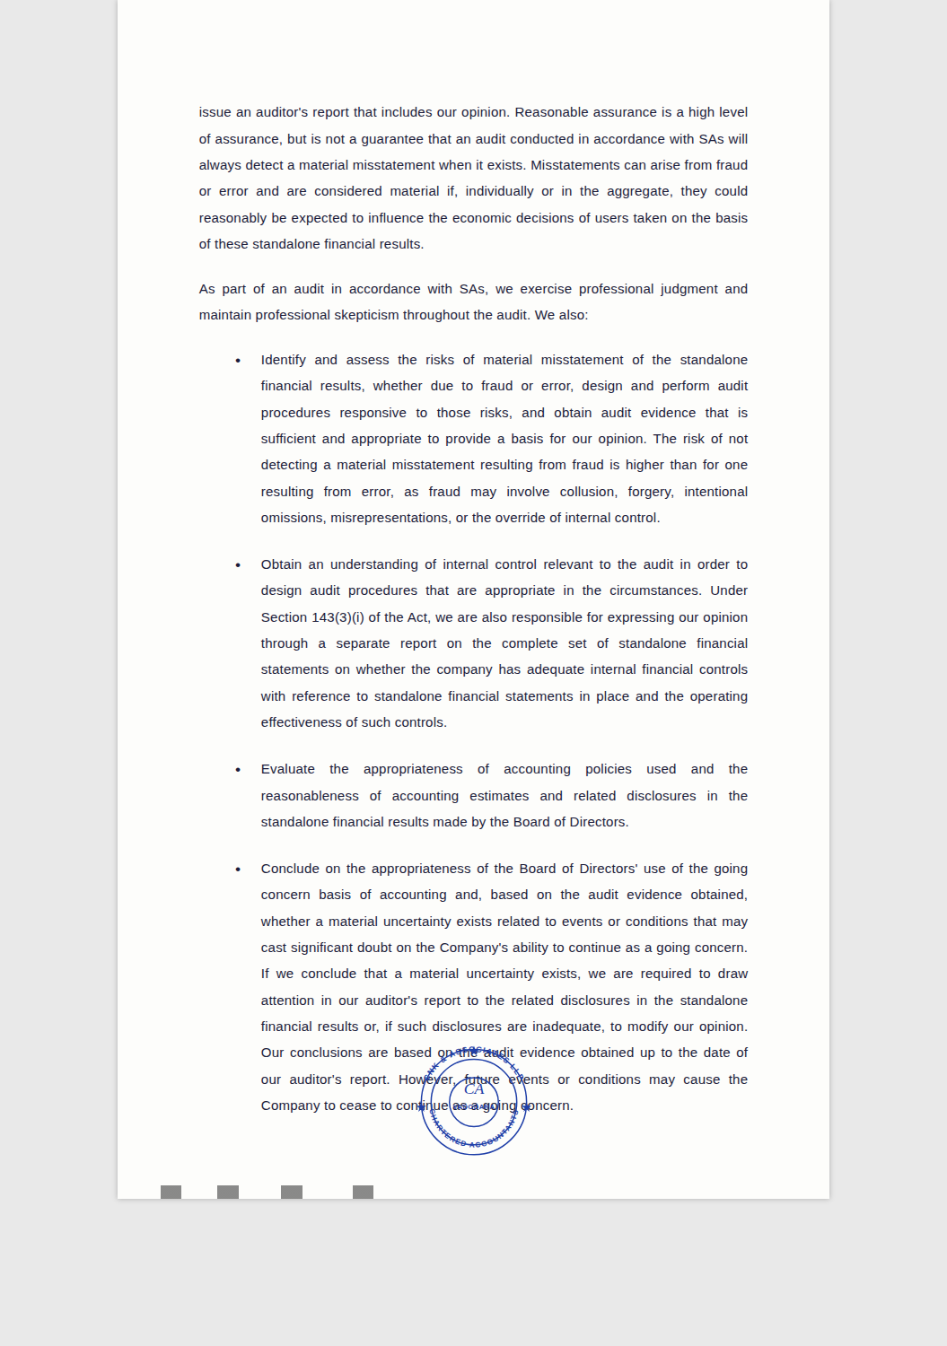issue an auditor's report that includes our opinion. Reasonable assurance is a high level of assurance, but is not a guarantee that an audit conducted in accordance with SAs will always detect a material misstatement when it exists. Misstatements can arise from fraud or error and are considered material if, individually or in the aggregate, they could reasonably be expected to influence the economic decisions of users taken on the basis of these standalone financial results.
As part of an audit in accordance with SAs, we exercise professional judgment and maintain professional skepticism throughout the audit. We also:
Identify and assess the risks of material misstatement of the standalone financial results, whether due to fraud or error, design and perform audit procedures responsive to those risks, and obtain audit evidence that is sufficient and appropriate to provide a basis for our opinion. The risk of not detecting a material misstatement resulting from fraud is higher than for one resulting from error, as fraud may involve collusion, forgery, intentional omissions, misrepresentations, or the override of internal control.
Obtain an understanding of internal control relevant to the audit in order to design audit procedures that are appropriate in the circumstances. Under Section 143(3)(i) of the Act, we are also responsible for expressing our opinion through a separate report on the complete set of standalone financial statements on whether the company has adequate internal financial controls with reference to standalone financial statements in place and the operating effectiveness of such controls.
Evaluate the appropriateness of accounting policies used and the reasonableness of accounting estimates and related disclosures in the standalone financial results made by the Board of Directors.
Conclude on the appropriateness of the Board of Directors' use of the going concern basis of accounting and, based on the audit evidence obtained, whether a material uncertainty exists related to events or conditions that may cast significant doubt on the Company's ability to continue as a going concern. If we conclude that a material uncertainty exists, we are required to draw attention in our auditor's report to the related disclosures in the standalone financial results or, if such disclosures are inadequate, to modify our opinion. Our conclusions are based on the audit evidence obtained up to the date of our auditor's report. However, future events or conditions may cause the Company to cease to continue as a going concern.
CNK & ASSOCIATES LLP CHARTERED ACCOUNTANTS CA VADODARA